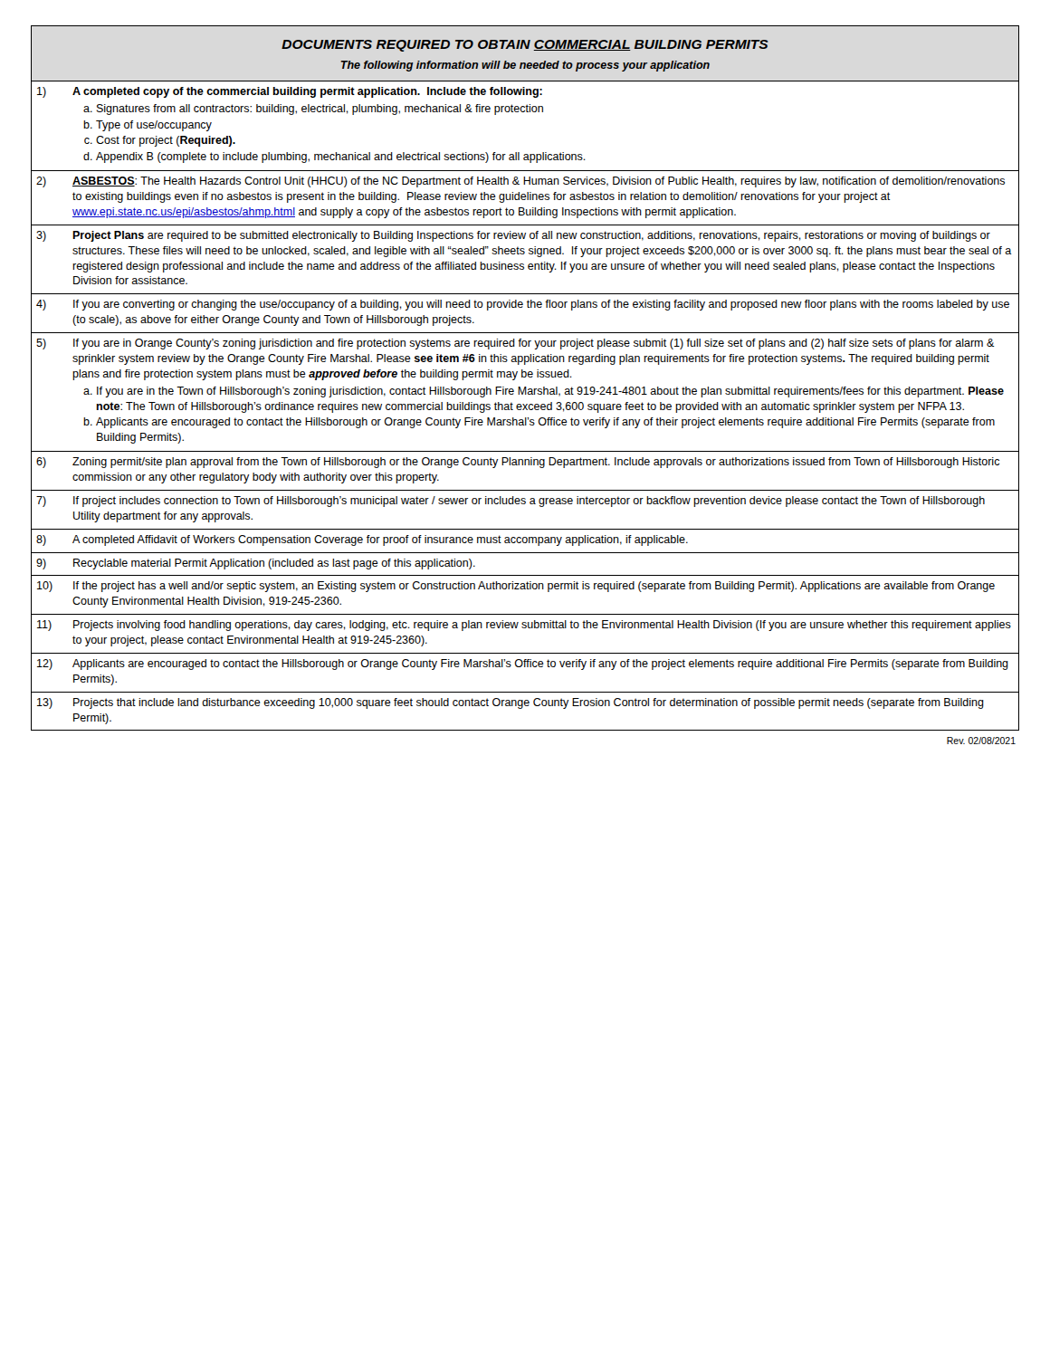DOCUMENTS REQUIRED TO OBTAIN COMMERCIAL BUILDING PERMITS
The following information will be needed to process your application
| 1) | A completed copy of the commercial building permit application. Include the following: Signatures from all contractors: building, electrical, plumbing, mechanical & fire protection Type of use/occupancy Cost for project ( Required). Appendix B (complete to include plumbing, mechanical and electrical sections) for all applications. |
| 2) | ASBESTOS : The Health Hazards Control Unit (HHCU) of the NC Department of Health & Human Services, Division of Public Health, requires by law, notification of demolition/renovations to existing buildings even if no asbestos is present in the building. Please review the guidelines for asbestos in relation to demolition/ renovations for your project at www.epi.state.nc.us/epi/asbestos/ahmp.html and supply a copy of the asbestos report to Building Inspections with permit application. |
| 3) | Project Plans are required to be submitted electronically to Building Inspections for review of all new construction, additions, renovations, repairs, restorations or moving of buildings or structures. These files will need to be unlocked, scaled, and legible with all “sealed” sheets signed. If your project exceeds $200,000 or is over 3000 sq. ft. the plans must bear the seal of a registered design professional and include the name and address of the affiliated business entity. If you are unsure of whether you will need sealed plans, please contact the Inspections Division for assistance. |
| 4) | If you are converting or changing the use/occupancy of a building, you will need to provide the floor plans of the existing facility and proposed new floor plans with the rooms labeled by use (to scale), as above for either Orange County and Town of Hillsborough projects. |
| 5) | If you are in Orange County’s zoning jurisdiction and fire protection systems are required for your project please submit (1) full size set of plans and (2) half size sets of plans for alarm & sprinkler system review by the Orange County Fire Marshal. Please see item #6 in this application regarding plan requirements for fire protection systems . The required building permit plans and fire protection system plans must be approved before the building permit may be issued. If you are in the Town of Hillsborough’s zoning jurisdiction, contact Hillsborough Fire Marshal, at 919-241-4801 about the plan submittal requirements/fees for this department. Please note : The Town of Hillsborough’s ordinance requires new commercial buildings that exceed 3,600 square feet to be provided with an automatic sprinkler system per NFPA 13. Applicants are encouraged to contact the Hillsborough or Orange County Fire Marshal’s Office to verify if any of their project elements require additional Fire Permits (separate from Building Permits). |
| 6) | Zoning permit/site plan approval from the Town of Hillsborough or the Orange County Planning Department. Include approvals or authorizations issued from Town of Hillsborough Historic commission or any other regulatory body with authority over this property. |
| 7) | If project includes connection to Town of Hillsborough’s municipal water / sewer or includes a grease interceptor or backflow prevention device please contact the Town of Hillsborough Utility department for any approvals. |
| 8) | A completed Affidavit of Workers Compensation Coverage for proof of insurance must accompany application, if applicable. |
| 9) | Recyclable material Permit Application (included as last page of this application). |
| 10) | If the project has a well and/or septic system, an Existing system or Construction Authorization permit is required (separate from Building Permit). Applications are available from Orange County Environmental Health Division, 919-245-2360. |
| 11) | Projects involving food handling operations, day cares, lodging, etc. require a plan review submittal to the Environmental Health Division (If you are unsure whether this requirement applies to your project, please contact Environmental Health at 919-245-2360). |
| 12) | Applicants are encouraged to contact the Hillsborough or Orange County Fire Marshal’s Office to verify if any of the project elements require additional Fire Permits (separate from Building Permits). |
| 13) | Projects that include land disturbance exceeding 10,000 square feet should contact Orange County Erosion Control for determination of possible permit needs (separate from Building Permit). |
Rev. 02/08/2021